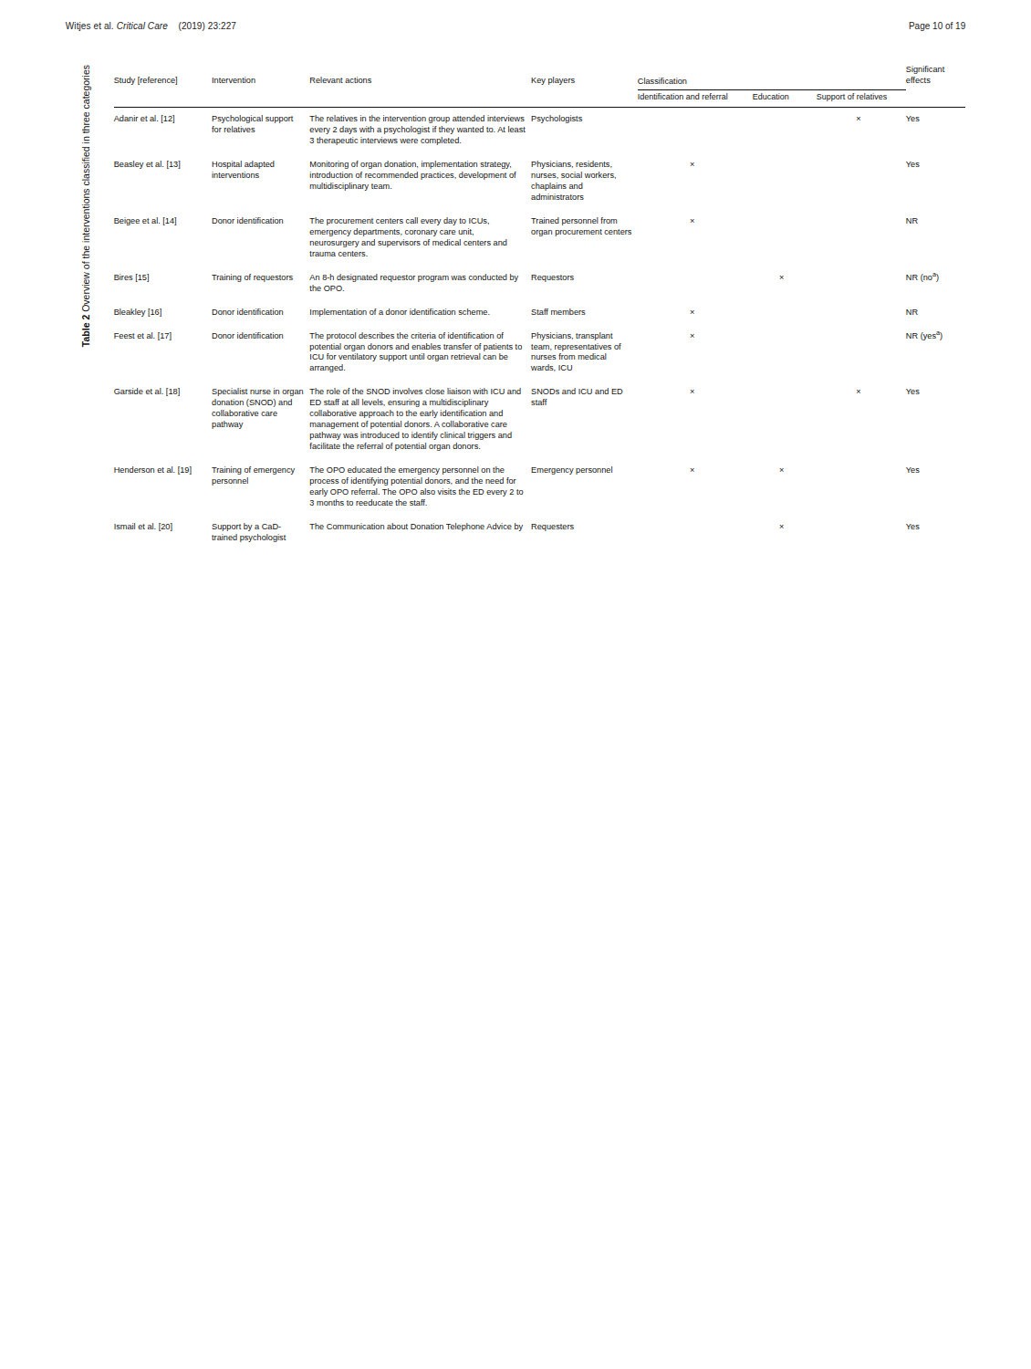Witjes et al. Critical Care (2019) 23:227
Page 10 of 19
Table 2 Overview of the interventions classified in three categories
| Study [reference] | Intervention | Relevant actions | Key players | Classification | Significant effects |
| --- | --- | --- | --- | --- | --- |
| | | | | Identification and referral | Education | Support of relatives | |
| Adanir et al. [12] | Psychological support for relatives | The relatives in the intervention group attended interviews every 2 days with a psychologist if they wanted to. At least 3 therapeutic interviews were completed. | Psychologists | | | × | Yes |
| Beasley et al. [13] | Hospital adapted interventions | Monitoring of organ donation, implementation strategy, introduction of recommended practices, development of multidisciplinary team. | Physicians, residents, nurses, social workers, chaplains and administrators | × | | | Yes |
| Beigee et al. [14] | Donor identification | The procurement centers call every day to ICUs, emergency departments, coronary care unit, neurosurgery and supervisors of medical centers and trauma centers. | Trained personnel from organ procurement centers | × | | | NR |
| Bires [15] | Training of requestors | An 8-h designated requestor program was conducted by the OPO. | Requestors | | × | | NR (no a ) |
| Bleakley [16] | Donor identification | Implementation of a donor identification scheme. | Staff members | × | | | NR |
| Feest et al. [17] | Donor identification | The protocol describes the criteria of identification of potential organ donors and enables transfer of patients to ICU for ventilatory support until organ retrieval can be arranged. | Physicians, transplant team, representatives of nurses from medical wards, ICU | × | | | NR (yes a ) |
| Garside et al. [18] | Specialist nurse in organ donation (SNOD) and collaborative care pathway | The role of the SNOD involves close liaison with ICU and ED staff at all levels, ensuring a multidisciplinary collaborative approach to the early identification and management of potential donors. A collaborative care pathway was introduced to identify clinical triggers and facilitate the referral of potential organ donors. | SNODs and ICU and ED staff | × | | × | Yes |
| Henderson et al. [19] | Training of emergency personnel | The OPO educated the emergency personnel on the process of identifying potential donors, and the need for early OPO referral. The OPO also visits the ED every 2 to 3 months to reeducate the staff. | Emergency personnel | × | × | | Yes |
| Ismail et al. [20] | Support by a CaD-trained psychologist | The Communication about Donation Telephone Advice by | Requesters | | × | | Yes |